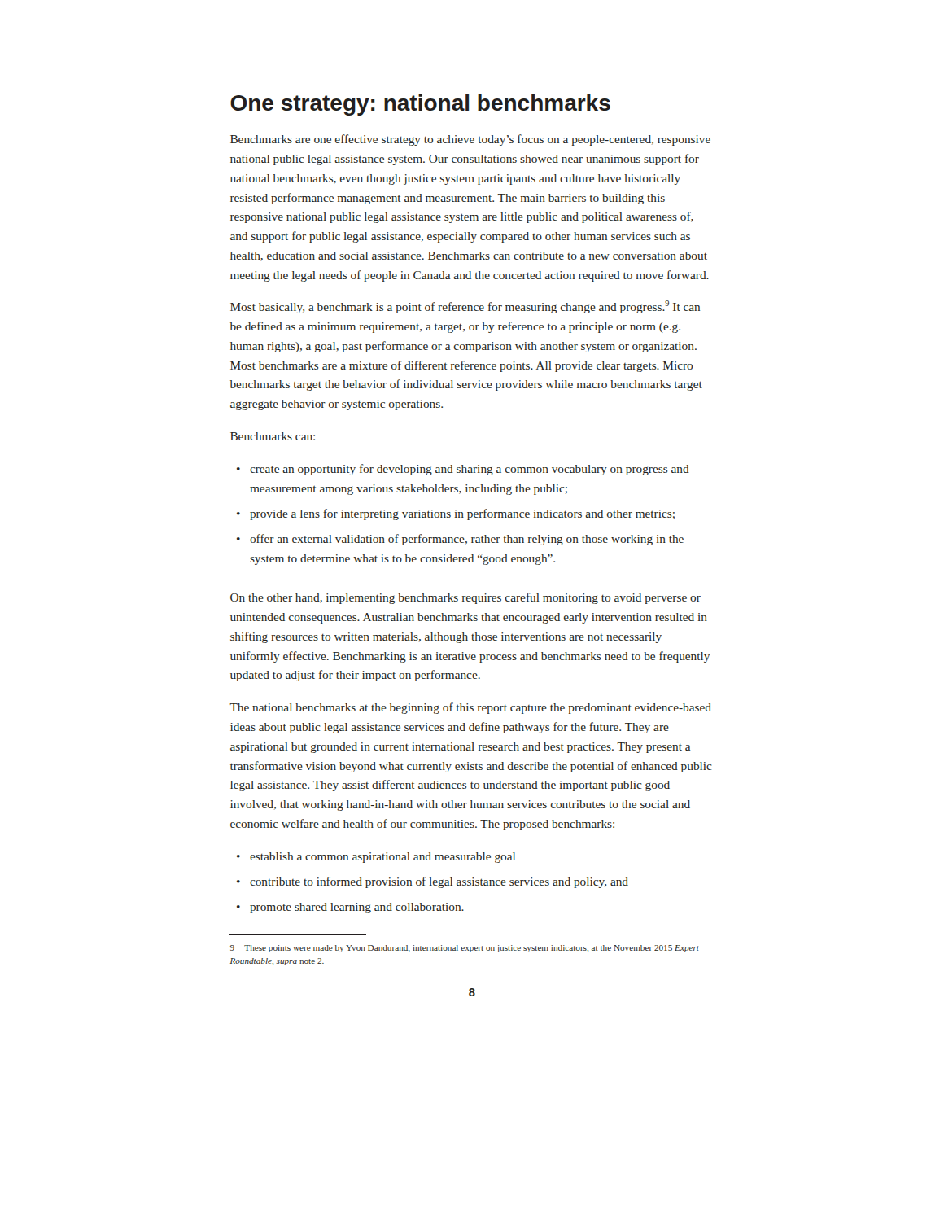One strategy: national benchmarks
Benchmarks are one effective strategy to achieve today’s focus on a people-centered, responsive national public legal assistance system. Our consultations showed near unanimous support for national benchmarks, even though justice system participants and culture have historically resisted performance management and measurement. The main barriers to building this responsive national public legal assistance system are little public and political awareness of, and support for public legal assistance, especially compared to other human services such as health, education and social assistance. Benchmarks can contribute to a new conversation about meeting the legal needs of people in Canada and the concerted action required to move forward.
Most basically, a benchmark is a point of reference for measuring change and progress.9 It can be defined as a minimum requirement, a target, or by reference to a principle or norm (e.g. human rights), a goal, past performance or a comparison with another system or organization. Most benchmarks are a mixture of different reference points. All provide clear targets. Micro benchmarks target the behavior of individual service providers while macro benchmarks target aggregate behavior or systemic operations.
Benchmarks can:
create an opportunity for developing and sharing a common vocabulary on progress and measurement among various stakeholders, including the public;
provide a lens for interpreting variations in performance indicators and other metrics;
offer an external validation of performance, rather than relying on those working in the system to determine what is to be considered “good enough”.
On the other hand, implementing benchmarks requires careful monitoring to avoid perverse or unintended consequences. Australian benchmarks that encouraged early intervention resulted in shifting resources to written materials, although those interventions are not necessarily uniformly effective. Benchmarking is an iterative process and benchmarks need to be frequently updated to adjust for their impact on performance.
The national benchmarks at the beginning of this report capture the predominant evidence-based ideas about public legal assistance services and define pathways for the future. They are aspirational but grounded in current international research and best practices. They present a transformative vision beyond what currently exists and describe the potential of enhanced public legal assistance. They assist different audiences to understand the important public good involved, that working hand-in-hand with other human services contributes to the social and economic welfare and health of our communities. The proposed benchmarks:
establish a common aspirational and measurable goal
contribute to informed provision of legal assistance services and policy, and
promote shared learning and collaboration.
9 These points were made by Yvon Dandurand, international expert on justice system indicators, at the November 2015 Expert Roundtable, supra note 2.
8